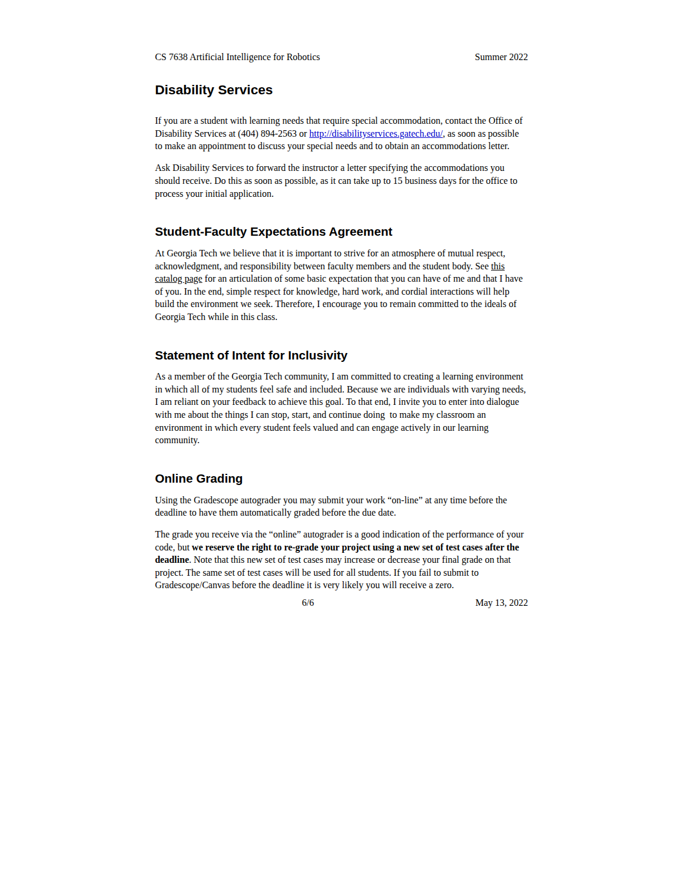CS 7638 Artificial Intelligence for Robotics Summer 2022
Disability Services
If you are a student with learning needs that require special accommodation, contact the Office of Disability Services at (404) 894-2563 or http://disabilityservices.gatech.edu/, as soon as possible to make an appointment to discuss your special needs and to obtain an accommodations letter.
Ask Disability Services to forward the instructor a letter specifying the accommodations you should receive. Do this as soon as possible, as it can take up to 15 business days for the office to process your initial application.
Student-Faculty Expectations Agreement
At Georgia Tech we believe that it is important to strive for an atmosphere of mutual respect, acknowledgment, and responsibility between faculty members and the student body. See this catalog page for an articulation of some basic expectation that you can have of me and that I have of you. In the end, simple respect for knowledge, hard work, and cordial interactions will help build the environment we seek. Therefore, I encourage you to remain committed to the ideals of Georgia Tech while in this class.
Statement of Intent for Inclusivity
As a member of the Georgia Tech community, I am committed to creating a learning environment in which all of my students feel safe and included. Because we are individuals with varying needs, I am reliant on your feedback to achieve this goal. To that end, I invite you to enter into dialogue with me about the things I can stop, start, and continue doing to make my classroom an environment in which every student feels valued and can engage actively in our learning community.
Online Grading
Using the Gradescope autograder you may submit your work “on-line” at any time before the deadline to have them automatically graded before the due date.
The grade you receive via the “online” autograder is a good indication of the performance of your code, but we reserve the right to re-grade your project using a new set of test cases after the deadline. Note that this new set of test cases may increase or decrease your final grade on that project. The same set of test cases will be used for all students. If you fail to submit to Gradescope/Canvas before the deadline it is very likely you will receive a zero.
6/6 May 13, 2022